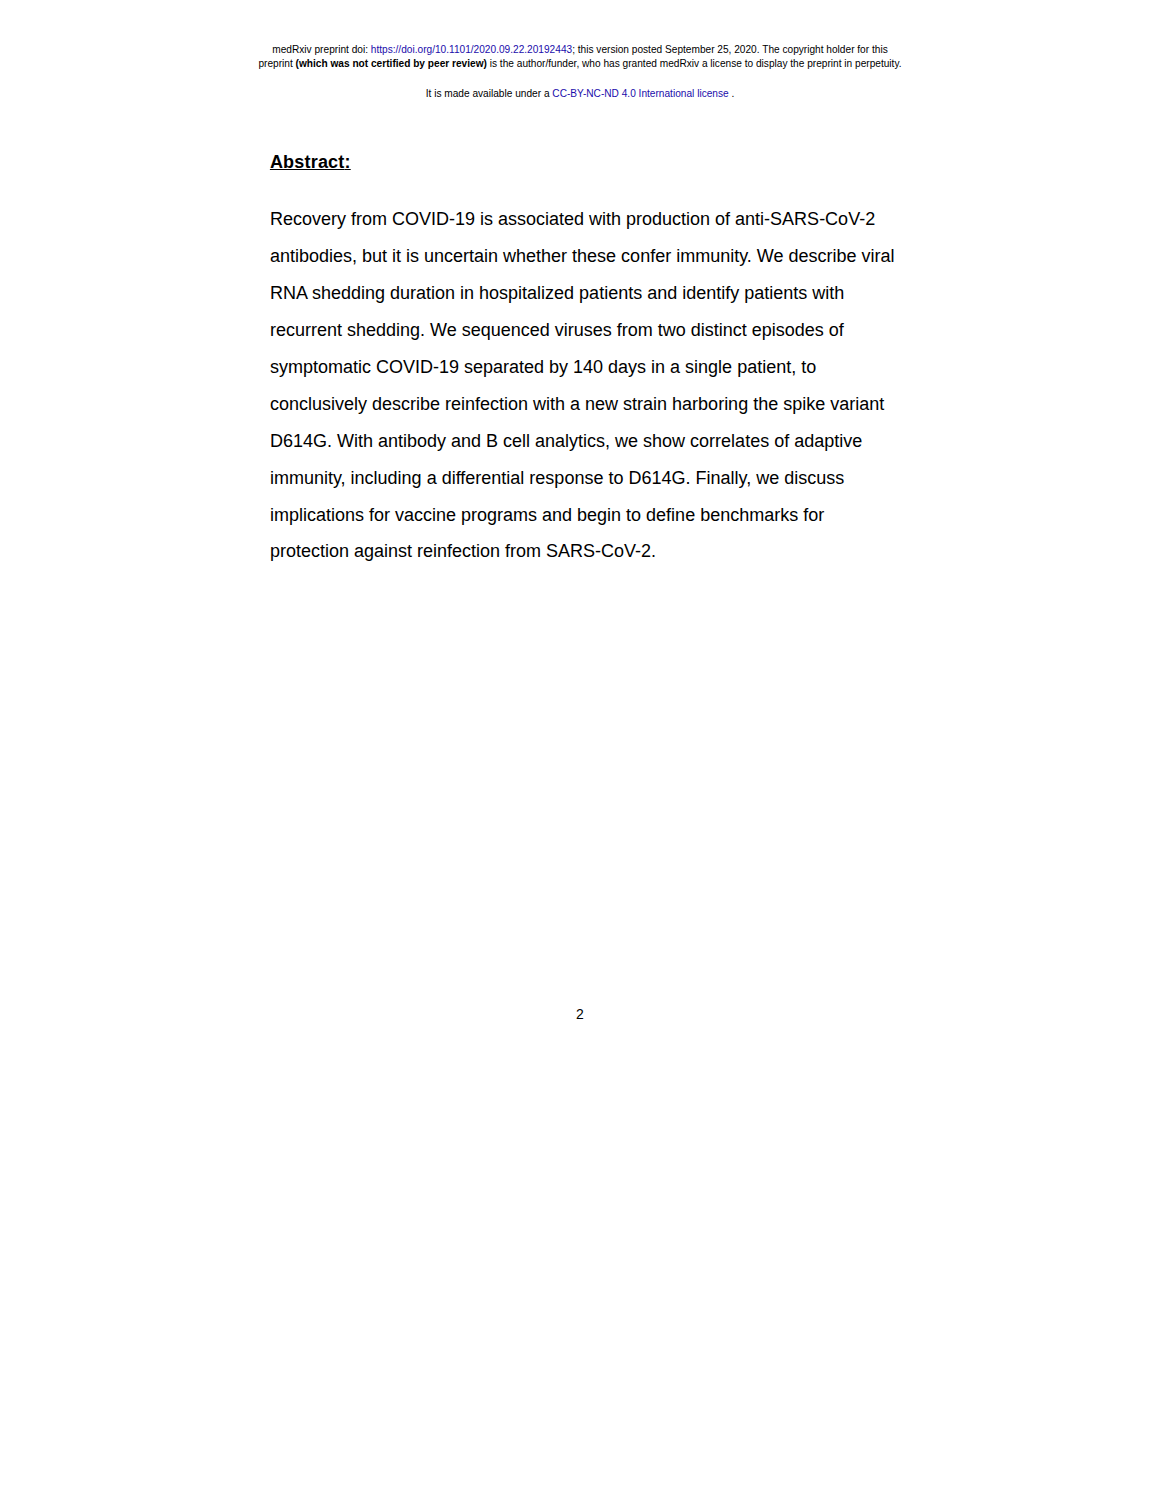medRxiv preprint doi: https://doi.org/10.1101/2020.09.22.20192443; this version posted September 25, 2020. The copyright holder for this
preprint (which was not certified by peer review) is the author/funder, who has granted medRxiv a license to display the preprint in perpetuity.
It is made available under a CC-BY-NC-ND 4.0 International license .
Abstract:
Recovery from COVID-19 is associated with production of anti-SARS-CoV-2 antibodies, but it is uncertain whether these confer immunity. We describe viral RNA shedding duration in hospitalized patients and identify patients with recurrent shedding. We sequenced viruses from two distinct episodes of symptomatic COVID-19 separated by 140 days in a single patient, to conclusively describe reinfection with a new strain harboring the spike variant D614G. With antibody and B cell analytics, we show correlates of adaptive immunity, including a differential response to D614G. Finally, we discuss implications for vaccine programs and begin to define benchmarks for protection against reinfection from SARS-CoV-2.
2